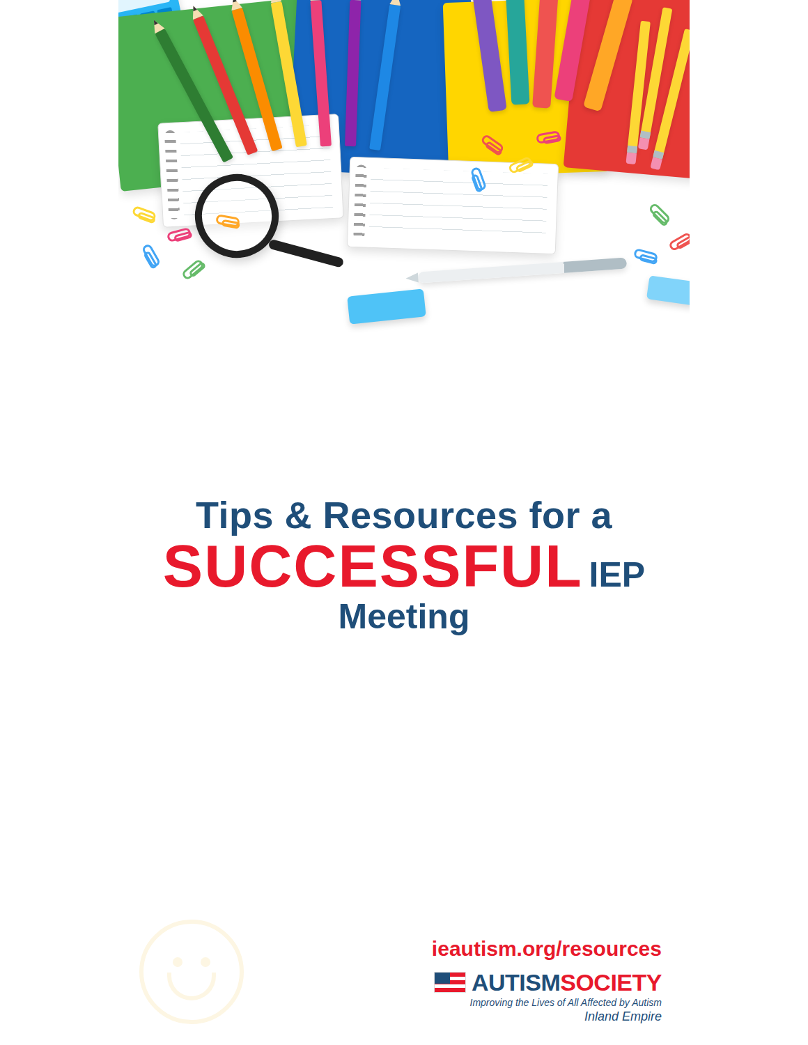Tips & Resources for a Successful IEP Meeting
ieautism.org/resources
AUTISMSOCIETY
Improving the Lives of All Affected by Autism
Inland Empire